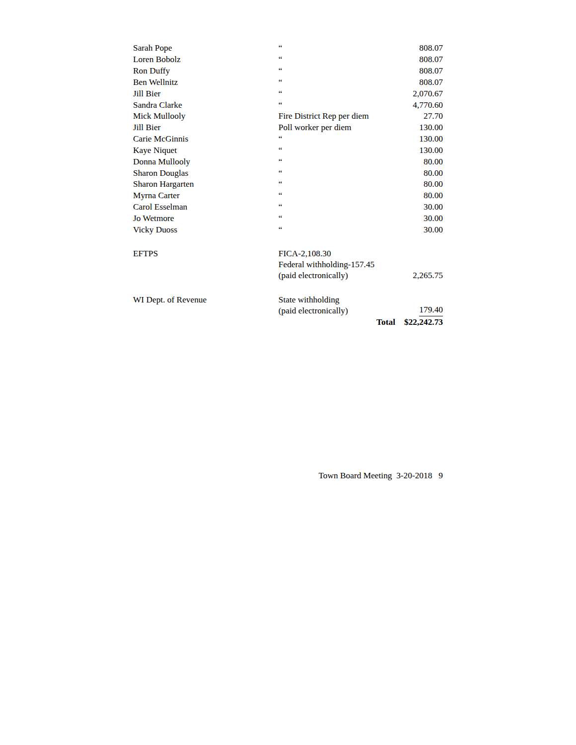| Sarah Pope | “ | 808.07 |
| Loren Bobolz | “ | 808.07 |
| Ron Duffy | “ | 808.07 |
| Ben Wellnitz | “ | 808.07 |
| Jill Bier | “ | 2,070.67 |
| Sandra Clarke | “ | 4,770.60 |
| Mick Mullooly | Fire District Rep per diem | 27.70 |
| Jill Bier | Poll worker per diem | 130.00 |
| Carie McGinnis | “ | 130.00 |
| Kaye Niquet | “ | 130.00 |
| Donna Mullooly | “ | 80.00 |
| Sharon Douglas | “ | 80.00 |
| Sharon Hargarten | “ | 80.00 |
| Myrna Carter | “ | 80.00 |
| Carol Esselman | “ | 30.00 |
| Jo Wetmore | “ | 30.00 |
| Vicky Duoss | “ | 30.00 |
| EFTPS | FICA-2,108.30 Federal withholding-157.45 (paid electronically) | 2,265.75 |
| WI Dept. of Revenue | State withholding (paid electronically) | 179.40 |
| | Total | $22,242.73 |
Town Board Meeting 3-20-2018 9